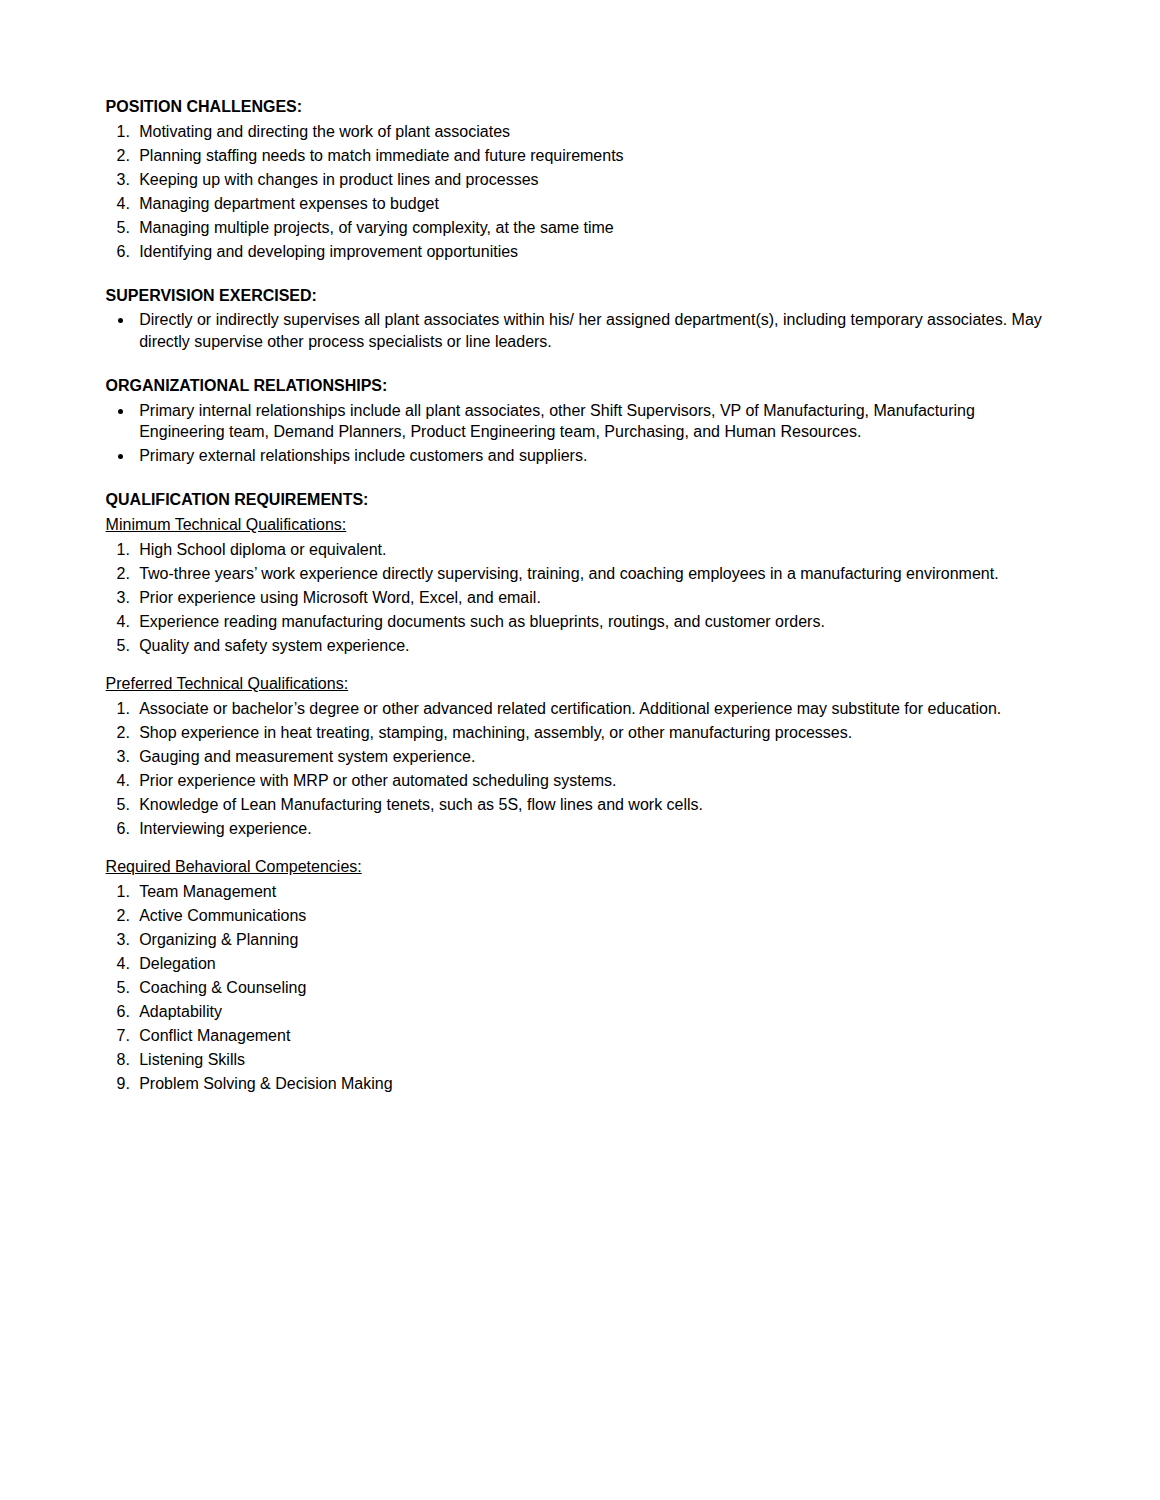Position Challenges:
Motivating and directing the work of plant associates
Planning staffing needs to match immediate and future requirements
Keeping up with changes in product lines and processes
Managing department expenses to budget
Managing multiple projects, of varying complexity, at the same time
Identifying and developing improvement opportunities
Supervision Exercised:
Directly or indirectly supervises all plant associates within his/ her assigned department(s), including temporary associates. May directly supervise other process specialists or line leaders.
Organizational Relationships:
Primary internal relationships include all plant associates, other Shift Supervisors, VP of Manufacturing, Manufacturing Engineering team, Demand Planners, Product Engineering team, Purchasing, and Human Resources.
Primary external relationships include customers and suppliers.
Qualification Requirements:
Minimum Technical Qualifications:
High School diploma or equivalent.
Two-three years’ work experience directly supervising, training, and coaching employees in a manufacturing environment.
Prior experience using Microsoft Word, Excel, and email.
Experience reading manufacturing documents such as blueprints, routings, and customer orders.
Quality and safety system experience.
Preferred Technical Qualifications:
Associate or bachelor’s degree or other advanced related certification. Additional experience may substitute for education.
Shop experience in heat treating, stamping, machining, assembly, or other manufacturing processes.
Gauging and measurement system experience.
Prior experience with MRP or other automated scheduling systems.
Knowledge of Lean Manufacturing tenets, such as 5S, flow lines and work cells.
Interviewing experience.
Required Behavioral Competencies:
Team Management
Active Communications
Organizing & Planning
Delegation
Coaching & Counseling
Adaptability
Conflict Management
Listening Skills
Problem Solving & Decision Making